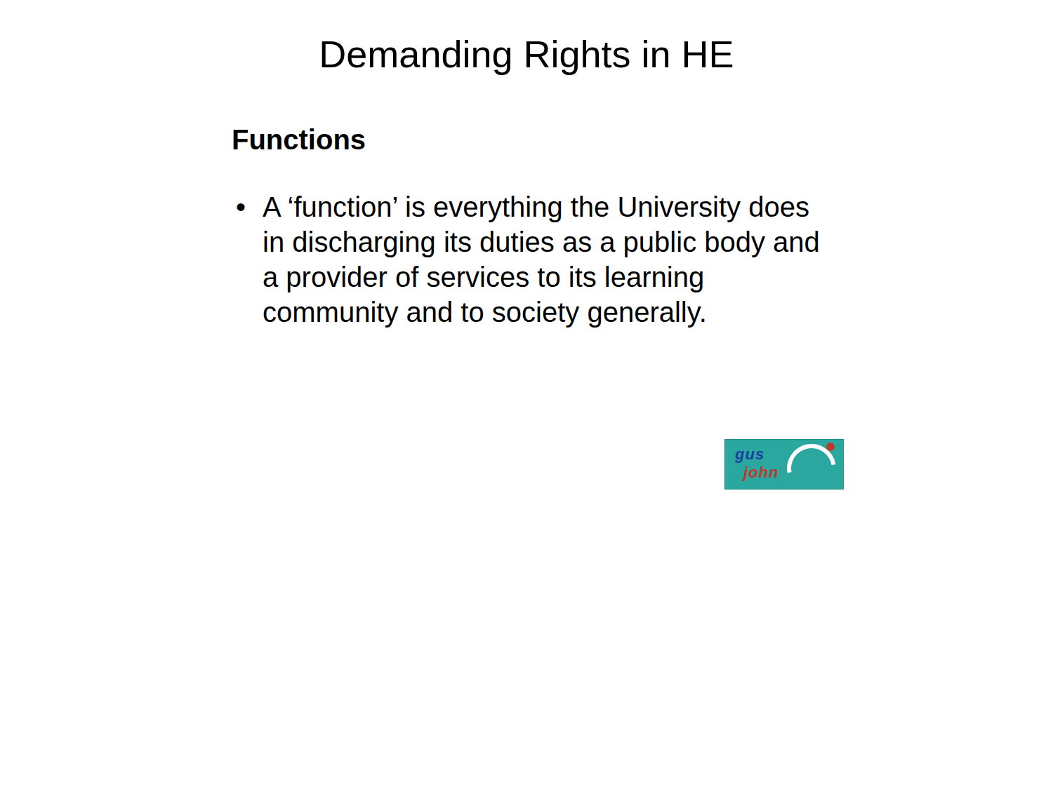Demanding Rights in HE
Functions
A ‘function’ is everything the University does in discharging its duties as a public body and a provider of services to its learning community and to society generally.
gus john